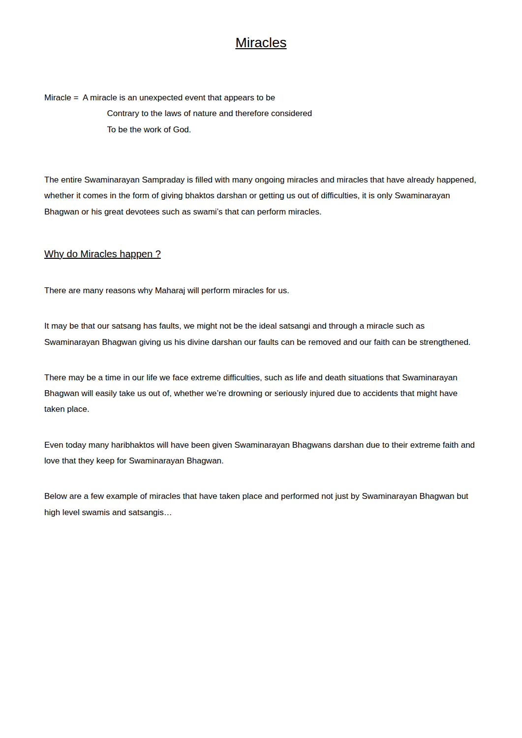Miracles
Miracle = A miracle is an unexpected event that appears to be Contrary to the laws of nature and therefore considered To be the work of God.
The entire Swaminarayan Sampraday is filled with many ongoing miracles and miracles that have already happened, whether it comes in the form of giving bhaktos darshan or getting us out of difficulties, it is only Swaminarayan Bhagwan or his great devotees such as swami’s that can perform miracles.
Why do Miracles happen ?
There are many reasons why Maharaj will perform miracles for us.
It may be that our satsang has faults, we might not be the ideal satsangi and through a miracle such as Swaminarayan Bhagwan giving us his divine darshan our faults can be removed and our faith can be strengthened.
There may be a time in our life we face extreme difficulties, such as life and death situations that Swaminarayan Bhagwan will easily take us out of, whether we’re drowning or seriously injured due to accidents that might have taken place.
Even today many haribhaktos will have been given Swaminarayan Bhagwans darshan due to their extreme faith and love that they keep for Swaminarayan Bhagwan.
Below are a few example of miracles that have taken place and performed not just by Swaminarayan Bhagwan but high level swamis and satsangis…